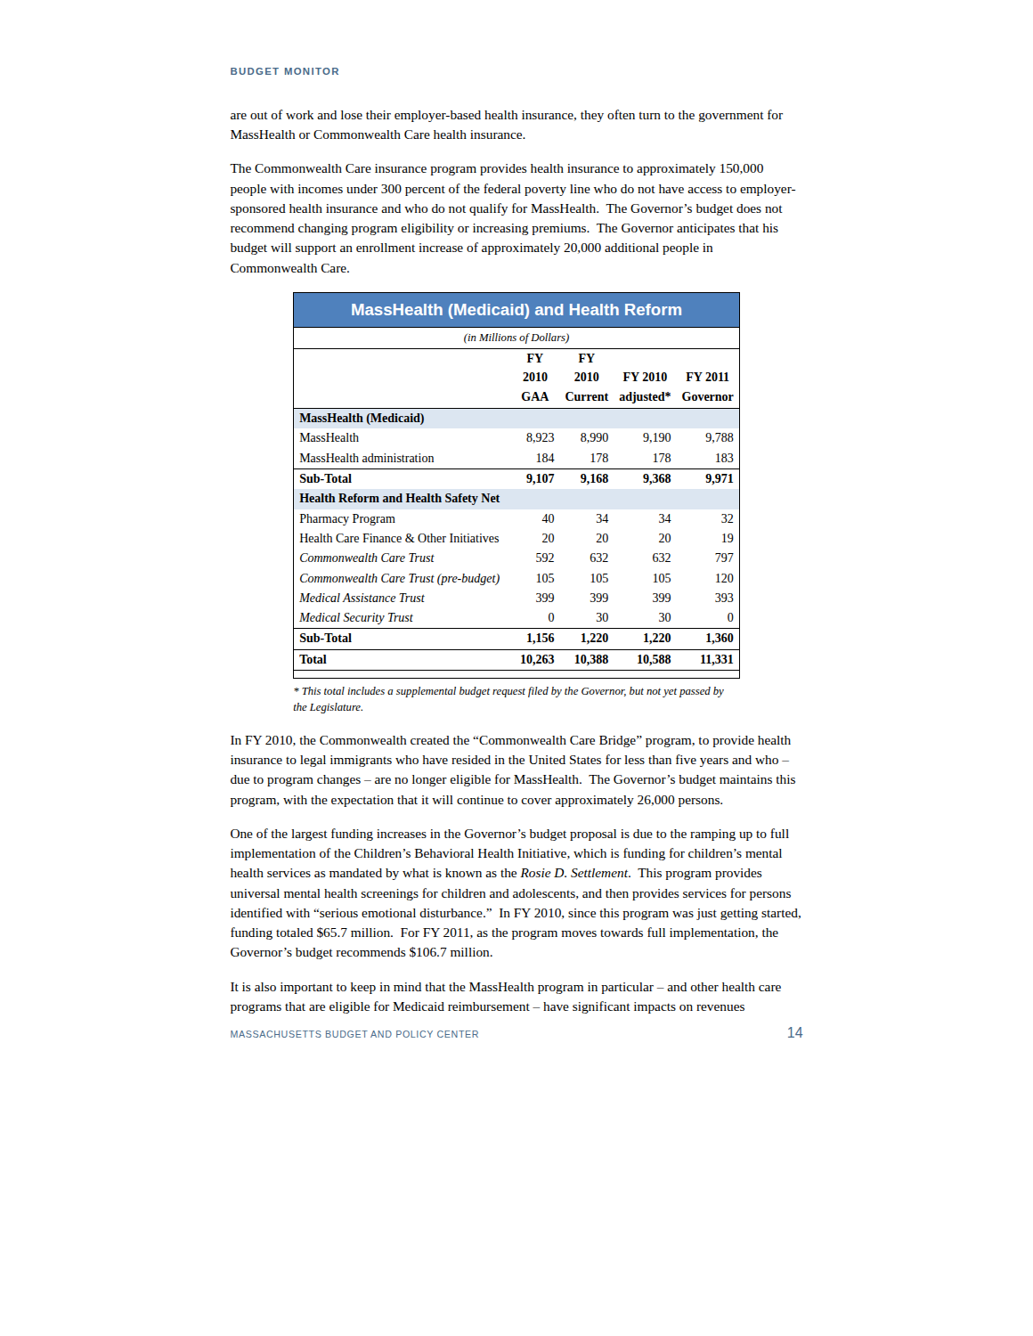BUDGET MONITOR
are out of work and lose their employer-based health insurance, they often turn to the government for MassHealth or Commonwealth Care health insurance.
The Commonwealth Care insurance program provides health insurance to approximately 150,000 people with incomes under 300 percent of the federal poverty line who do not have access to employer-sponsored health insurance and who do not qualify for MassHealth. The Governor’s budget does not recommend changing program eligibility or increasing premiums. The Governor anticipates that his budget will support an enrollment increase of approximately 20,000 additional people in Commonwealth Care.
MassHealth (Medicaid) and Health Reform
| (in Millions of Dollars) |
| | FY 2010 | FY 2010 | FY 2010 | FY 2011 |
| | GAA | Current | adjusted* | Governor |
| MassHealth (Medicaid) | | | | |
| MassHealth | 8,923 | 8,990 | 9,190 | 9,788 |
| MassHealth administration | 184 | 178 | 178 | 183 |
| Sub-Total | 9,107 | 9,168 | 9,368 | 9,971 |
| Health Reform and Health Safety Net | | | | |
| Pharmacy Program | 40 | 34 | 34 | 32 |
| Health Care Finance & Other Initiatives | 20 | 20 | 20 | 19 |
| Commonwealth Care Trust | 592 | 632 | 632 | 797 |
| Commonwealth Care Trust (pre-budget) | 105 | 105 | 105 | 120 |
| Medical Assistance Trust | 399 | 399 | 399 | 393 |
| Medical Security Trust | 0 | 30 | 30 | 0 |
| Sub-Total | 1,156 | 1,220 | 1,220 | 1,360 |
| Total | 10,263 | 10,388 | 10,588 | 11,331 |
* This total includes a supplemental budget request filed by the Governor, but not yet passed by the Legislature.
In FY 2010, the Commonwealth created the “Commonwealth Care Bridge” program, to provide health insurance to legal immigrants who have resided in the United States for less than five years and who – due to program changes – are no longer eligible for MassHealth. The Governor’s budget maintains this program, with the expectation that it will continue to cover approximately 26,000 persons.
One of the largest funding increases in the Governor’s budget proposal is due to the ramping up to full implementation of the Children’s Behavioral Health Initiative, which is funding for children’s mental health services as mandated by what is known as the Rosie D. Settlement. This program provides universal mental health screenings for children and adolescents, and then provides services for persons identified with “serious emotional disturbance.” In FY 2010, since this program was just getting started, funding totaled $65.7 million. For FY 2011, as the program moves towards full implementation, the Governor’s budget recommends $106.7 million.
It is also important to keep in mind that the MassHealth program in particular – and other health care programs that are eligible for Medicaid reimbursement – have significant impacts on revenues
MASSACHUSETTS BUDGET AND POLICY CENTER 14